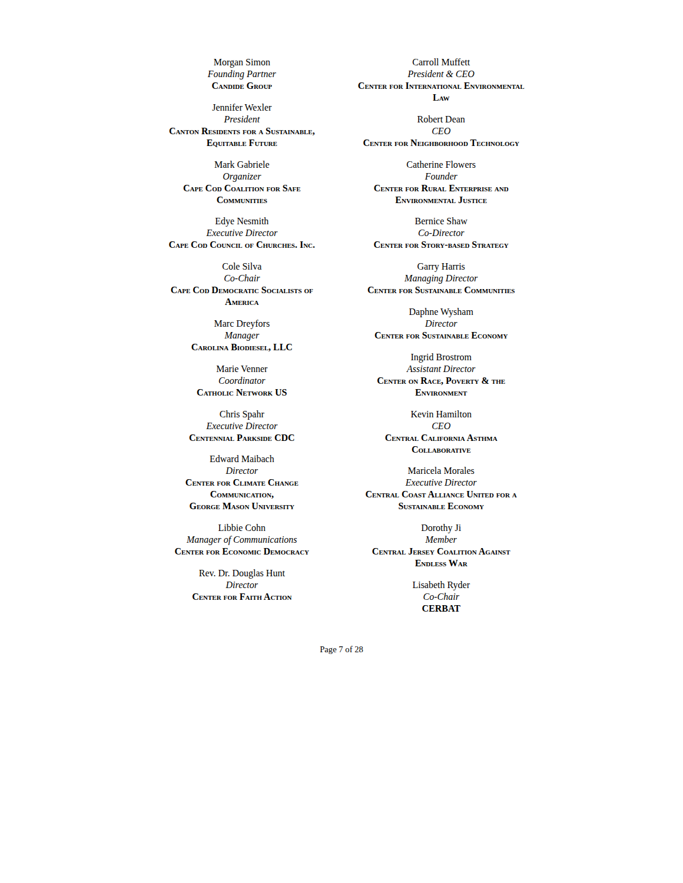Morgan Simon Founding Partner Candide Group
Jennifer Wexler President Canton Residents for a Sustainable, Equitable Future
Mark Gabriele Organizer Cape Cod Coalition for Safe Communities
Edye Nesmith Executive Director Cape Cod Council of Churches. Inc.
Cole Silva Co-Chair Cape Cod Democratic Socialists of America
Marc Dreyfors Manager Carolina Biodiesel, LLC
Marie Venner Coordinator Catholic Network US
Chris Spahr Executive Director Centennial Parkside CDC
Edward Maibach Director Center for Climate Change Communication,
George Mason University
Libbie Cohn Manager of Communications Center for Economic Democracy
Rev. Dr. Douglas Hunt Director Center for Faith Action
Carroll Muffett President & CEO Center for International Environmental Law
Robert Dean CEO Center for Neighborhood Technology
Catherine Flowers Founder Center for Rural Enterprise and Environmental Justice
Bernice Shaw Co-Director Center for Story-based Strategy
Garry Harris Managing Director Center for Sustainable Communities
Daphne Wysham Director Center for Sustainable Economy
Ingrid Brostrom Assistant Director Center on Race, Poverty & the Environment
Kevin Hamilton CEO Central California Asthma Collaborative
Maricela Morales Executive Director Central Coast Alliance United for a Sustainable Economy
Dorothy Ji Member Central Jersey Coalition Against Endless War
Lisabeth Ryder Co-Chair CERBAT
Page 7 of 28